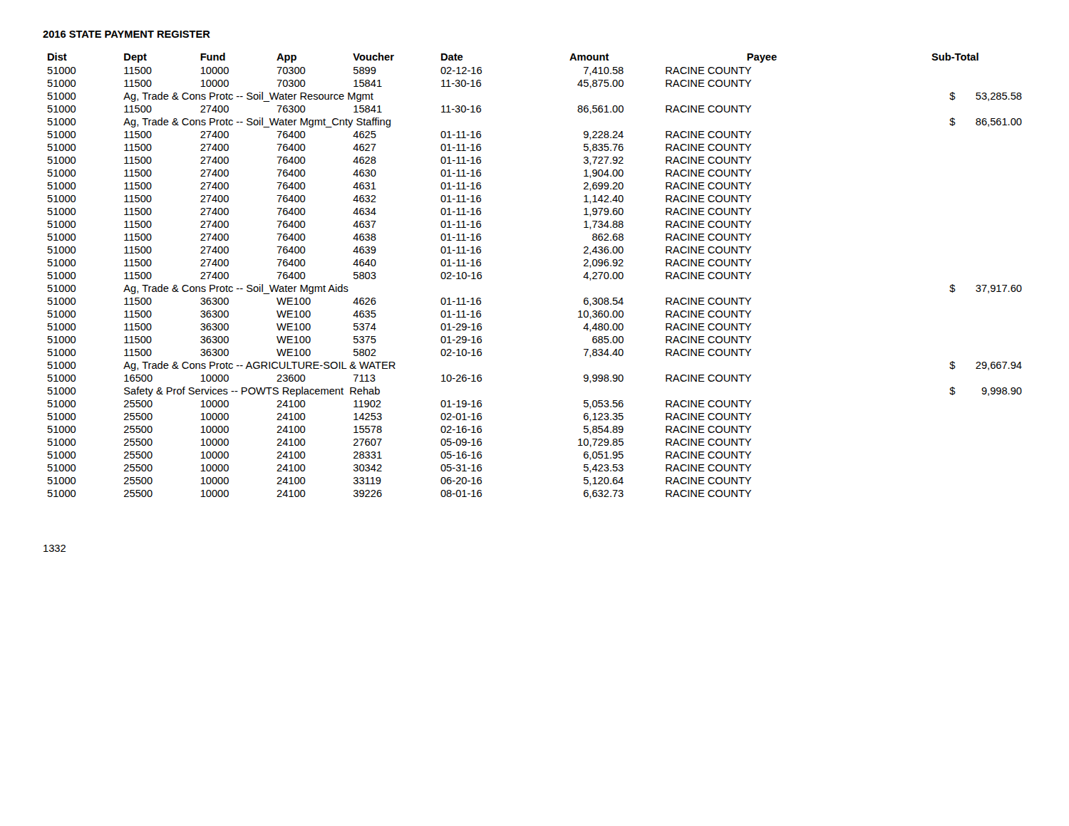2016 STATE PAYMENT REGISTER
| Dist | Dept | Fund | App | Voucher | Date | Amount | Payee | Sub-Total |
| --- | --- | --- | --- | --- | --- | --- | --- | --- |
| 51000 | 11500 | 10000 | 70300 | 5899 | 02-12-16 | 7,410.58 | RACINE COUNTY | |
| 51000 | 11500 | 10000 | 70300 | 15841 | 11-30-16 | 45,875.00 | RACINE COUNTY | |
| 51000 | Ag, Trade & Cons Protc -- Soil_Water Resource Mgmt | | | $ 53,285.58 |
| 51000 | 11500 | 27400 | 76300 | 15841 | 11-30-16 | 86,561.00 | RACINE COUNTY | |
| 51000 | Ag, Trade & Cons Protc -- Soil_Water Mgmt_Cnty Staffing | | | $ 86,561.00 |
| 51000 | 11500 | 27400 | 76400 | 4625 | 01-11-16 | 9,228.24 | RACINE COUNTY | |
| 51000 | 11500 | 27400 | 76400 | 4627 | 01-11-16 | 5,835.76 | RACINE COUNTY | |
| 51000 | 11500 | 27400 | 76400 | 4628 | 01-11-16 | 3,727.92 | RACINE COUNTY | |
| 51000 | 11500 | 27400 | 76400 | 4630 | 01-11-16 | 1,904.00 | RACINE COUNTY | |
| 51000 | 11500 | 27400 | 76400 | 4631 | 01-11-16 | 2,699.20 | RACINE COUNTY | |
| 51000 | 11500 | 27400 | 76400 | 4632 | 01-11-16 | 1,142.40 | RACINE COUNTY | |
| 51000 | 11500 | 27400 | 76400 | 4634 | 01-11-16 | 1,979.60 | RACINE COUNTY | |
| 51000 | 11500 | 27400 | 76400 | 4637 | 01-11-16 | 1,734.88 | RACINE COUNTY | |
| 51000 | 11500 | 27400 | 76400 | 4638 | 01-11-16 | 862.68 | RACINE COUNTY | |
| 51000 | 11500 | 27400 | 76400 | 4639 | 01-11-16 | 2,436.00 | RACINE COUNTY | |
| 51000 | 11500 | 27400 | 76400 | 4640 | 01-11-16 | 2,096.92 | RACINE COUNTY | |
| 51000 | 11500 | 27400 | 76400 | 5803 | 02-10-16 | 4,270.00 | RACINE COUNTY | |
| 51000 | Ag, Trade & Cons Protc -- Soil_Water Mgmt Aids | | | $ 37,917.60 |
| 51000 | 11500 | 36300 | WE100 | 4626 | 01-11-16 | 6,308.54 | RACINE COUNTY | |
| 51000 | 11500 | 36300 | WE100 | 4635 | 01-11-16 | 10,360.00 | RACINE COUNTY | |
| 51000 | 11500 | 36300 | WE100 | 5374 | 01-29-16 | 4,480.00 | RACINE COUNTY | |
| 51000 | 11500 | 36300 | WE100 | 5375 | 01-29-16 | 685.00 | RACINE COUNTY | |
| 51000 | 11500 | 36300 | WE100 | 5802 | 02-10-16 | 7,834.40 | RACINE COUNTY | |
| 51000 | Ag, Trade & Cons Protc -- AGRICULTURE-SOIL & WATER | | | $ 29,667.94 |
| 51000 | 16500 | 10000 | 23600 | 7113 | 10-26-16 | 9,998.90 | RACINE COUNTY | |
| 51000 | Safety & Prof Services -- POWTS Replacement Rehab | | | $ 9,998.90 |
| 51000 | 25500 | 10000 | 24100 | 11902 | 01-19-16 | 5,053.56 | RACINE COUNTY | |
| 51000 | 25500 | 10000 | 24100 | 14253 | 02-01-16 | 6,123.35 | RACINE COUNTY | |
| 51000 | 25500 | 10000 | 24100 | 15578 | 02-16-16 | 5,854.89 | RACINE COUNTY | |
| 51000 | 25500 | 10000 | 24100 | 27607 | 05-09-16 | 10,729.85 | RACINE COUNTY | |
| 51000 | 25500 | 10000 | 24100 | 28331 | 05-16-16 | 6,051.95 | RACINE COUNTY | |
| 51000 | 25500 | 10000 | 24100 | 30342 | 05-31-16 | 5,423.53 | RACINE COUNTY | |
| 51000 | 25500 | 10000 | 24100 | 33119 | 06-20-16 | 5,120.64 | RACINE COUNTY | |
| 51000 | 25500 | 10000 | 24100 | 39226 | 08-01-16 | 6,632.73 | RACINE COUNTY | |
1332